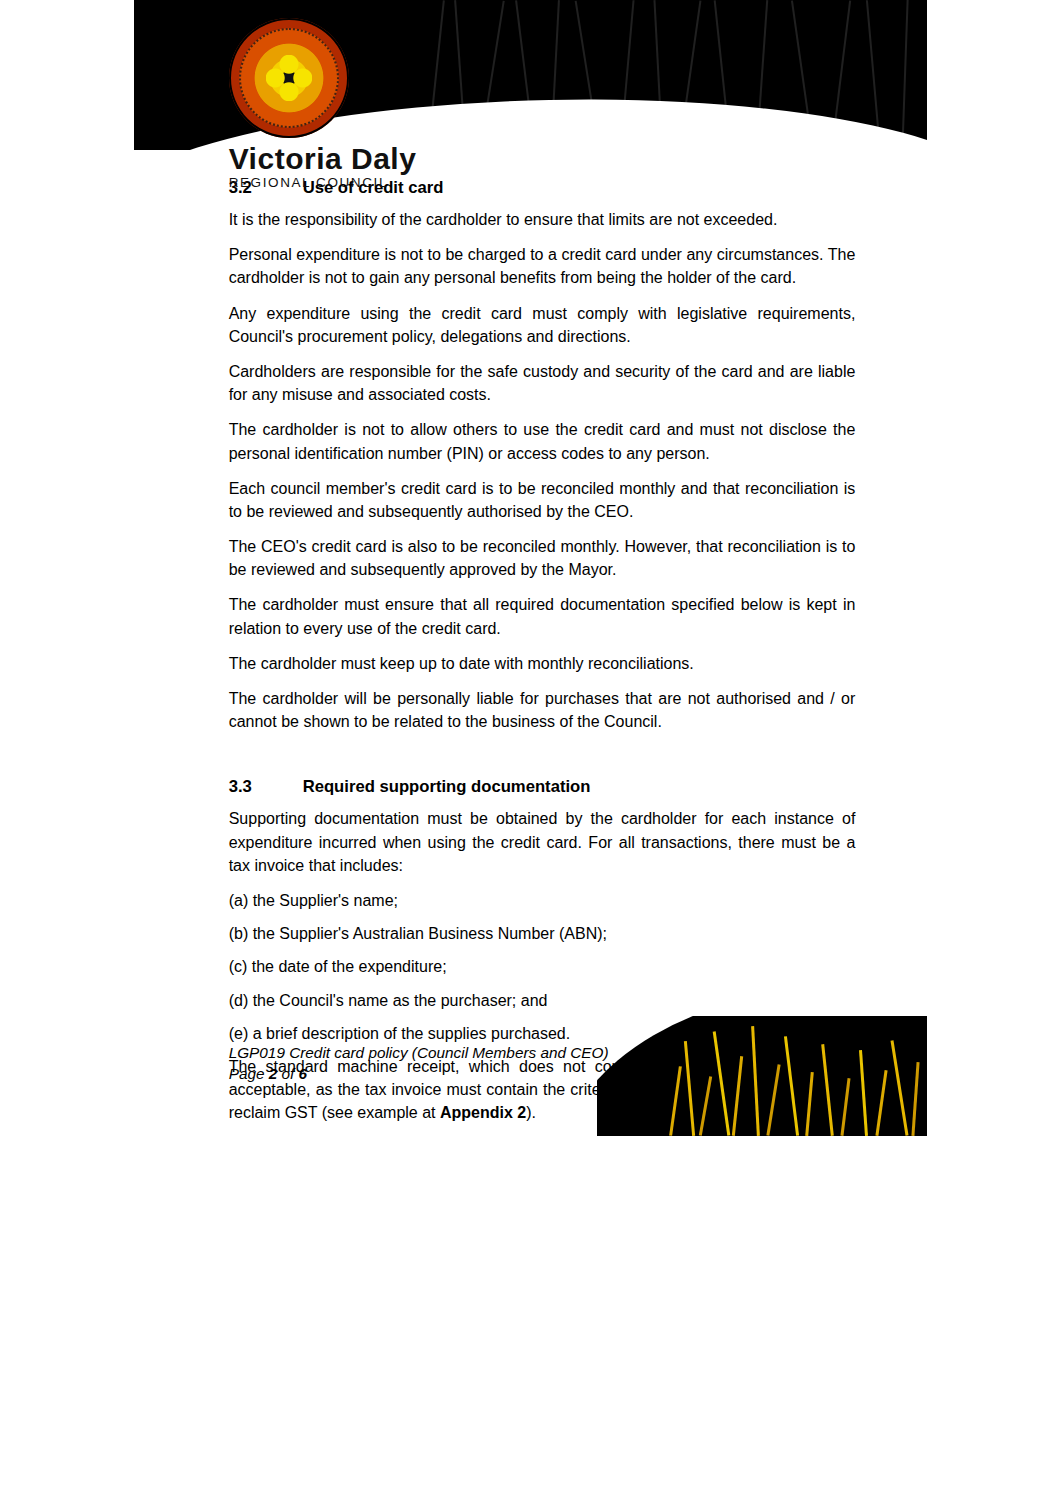Victoria Daly
REGIONAL COUNCIL
3.2 Use of credit card
It is the responsibility of the cardholder to ensure that limits are not exceeded.
Personal expenditure is not to be charged to a credit card under any circumstances. The cardholder is not to gain any personal benefits from being the holder of the card.
Any expenditure using the credit card must comply with legislative requirements, Council's procurement policy, delegations and directions.
Cardholders are responsible for the safe custody and security of the card and are liable for any misuse and associated costs.
The cardholder is not to allow others to use the credit card and must not disclose the personal identification number (PIN) or access codes to any person.
Each council member's credit card is to be reconciled monthly and that reconciliation is to be reviewed and subsequently authorised by the CEO.
The CEO's credit card is also to be reconciled monthly. However, that reconciliation is to be reviewed and subsequently approved by the Mayor.
The cardholder must ensure that all required documentation specified below is kept in relation to every use of the credit card.
The cardholder must keep up to date with monthly reconciliations.
The cardholder will be personally liable for purchases that are not authorised and / or cannot be shown to be related to the business of the Council.
3.3 Required supporting documentation
Supporting documentation must be obtained by the cardholder for each instance of expenditure incurred when using the credit card. For all transactions, there must be a tax invoice that includes:
(a) the Supplier's name;
(b) the Supplier's Australian Business Number (ABN);
(c) the date of the expenditure;
(d) the Council's name as the purchaser; and
(e) a brief description of the supplies purchased.
The standard machine receipt, which does not contain all of these details, is not acceptable, as the tax invoice must contain the criteria above in order for the Council to reclaim GST (see example at Appendix 2).
LGP019 Credit card policy (Council Members and CEO)
Page 2 of 6